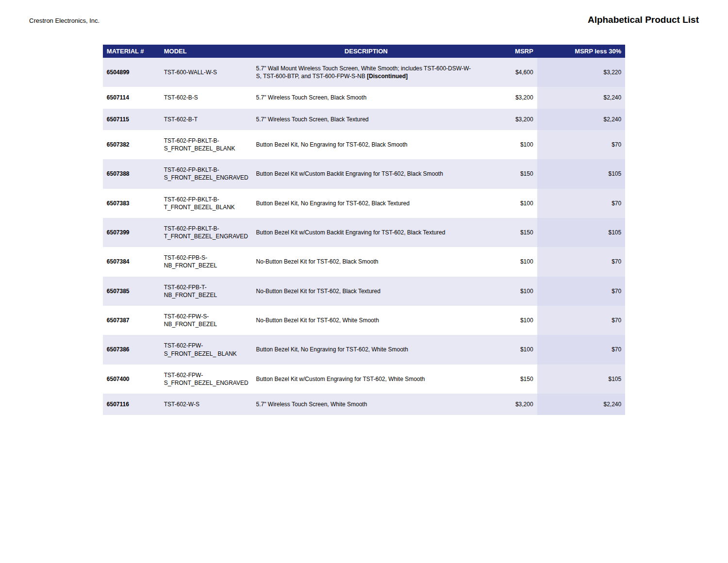Crestron Electronics, Inc.
Alphabetical Product List
| MATERIAL # | MODEL | DESCRIPTION | MSRP | MSRP less 30% |
| --- | --- | --- | --- | --- |
| 6504899 | TST-600-WALL-W-S | 5.7" Wall Mount Wireless Touch Screen, White Smooth; includes TST-600-DSW-W-S, TST-600-BTP, and TST-600-FPW-S-NB [Discontinued] | $4,600 | $3,220 |
| 6507114 | TST-602-B-S | 5.7" Wireless Touch Screen, Black Smooth | $3,200 | $2,240 |
| 6507115 | TST-602-B-T | 5.7" Wireless Touch Screen, Black Textured | $3,200 | $2,240 |
| 6507382 | TST-602-FP-BKLT-B-S_FRONT_BEZEL_BLANK | Button Bezel Kit, No Engraving for TST-602, Black Smooth | $100 | $70 |
| 6507388 | TST-602-FP-BKLT-B-S_FRONT_BEZEL_ENGRAVED | Button Bezel Kit w/Custom Backlit Engraving for TST-602, Black Smooth | $150 | $105 |
| 6507383 | TST-602-FP-BKLT-B-T_FRONT_BEZEL_BLANK | Button Bezel Kit, No Engraving for TST-602, Black Textured | $100 | $70 |
| 6507399 | TST-602-FP-BKLT-B-T_FRONT_BEZEL_ENGRAVED | Button Bezel Kit w/Custom Backlit Engraving for TST-602, Black Textured | $150 | $105 |
| 6507384 | TST-602-FPB-S-NB_FRONT_BEZEL | No-Button Bezel Kit for TST-602, Black Smooth | $100 | $70 |
| 6507385 | TST-602-FPB-T-NB_FRONT_BEZEL | No-Button Bezel Kit for TST-602, Black Textured | $100 | $70 |
| 6507387 | TST-602-FPW-S-NB_FRONT_BEZEL | No-Button Bezel Kit for TST-602, White Smooth | $100 | $70 |
| 6507386 | TST-602-FPW-S_FRONT_BEZEL_ BLANK | Button Bezel Kit, No Engraving for TST-602, White Smooth | $100 | $70 |
| 6507400 | TST-602-FPW-S_FRONT_BEZEL_ENGRAVED | Button Bezel Kit w/Custom Engraving for TST-602, White Smooth | $150 | $105 |
| 6507116 | TST-602-W-S | 5.7" Wireless Touch Screen, White Smooth | $3,200 | $2,240 |